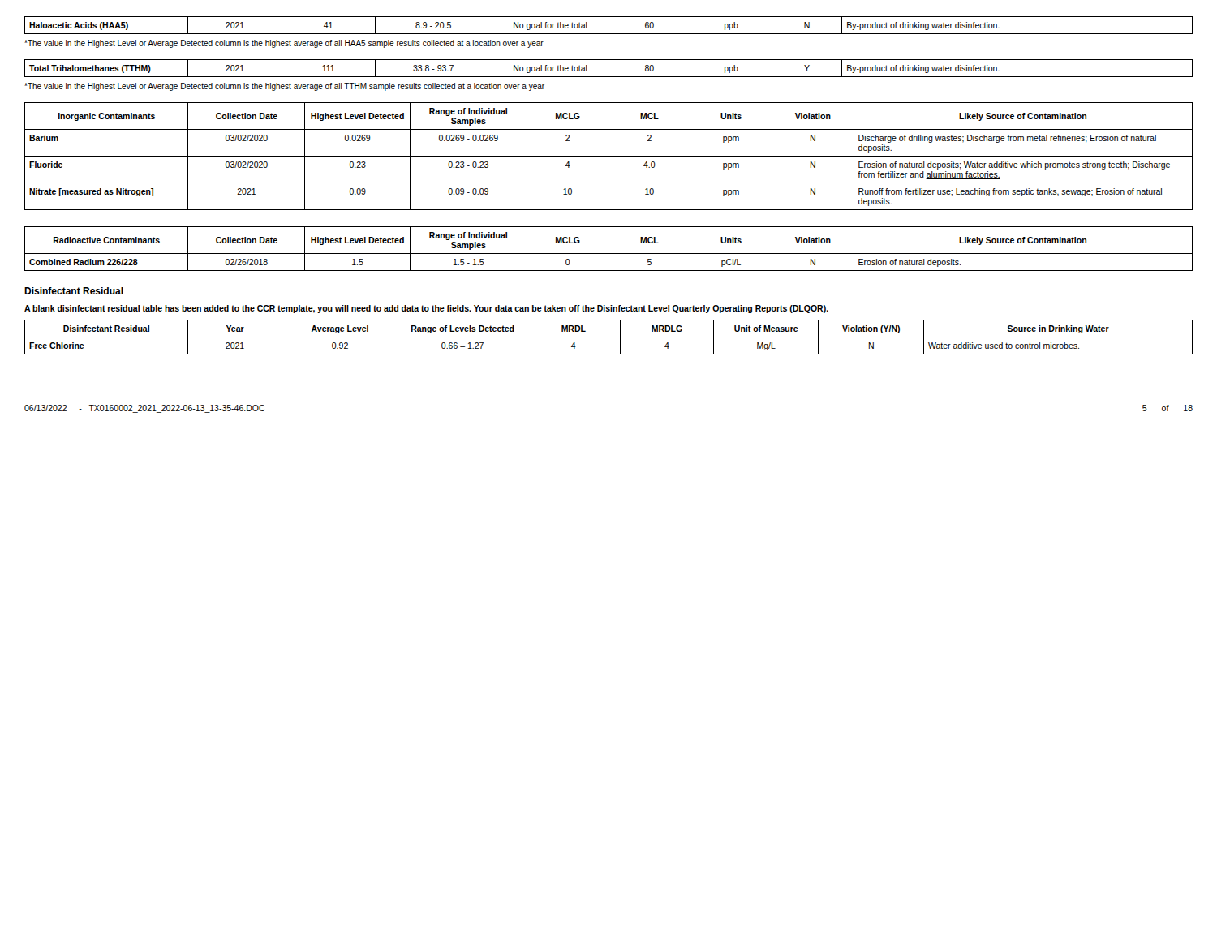| Haloacetic Acids (HAA5) | 2021 | 41 | 8.9 - 20.5 | No goal for the total | 60 | ppb | N | By-product of drinking water disinfection. |
*The value in the Highest Level or Average Detected column is the highest average of all HAA5 sample results collected at a location over a year
| Total Trihalomethanes (TTHM) | 2021 | 111 | 33.8 - 93.7 | No goal for the total | 80 | ppb | Y | By-product of drinking water disinfection. |
*The value in the Highest Level or Average Detected column is the highest average of all TTHM sample results collected at a location over a year
| Inorganic Contaminants | Collection Date | Highest Level Detected | Range of Individual Samples | MCLG | MCL | Units | Violation | Likely Source of Contamination |
| --- | --- | --- | --- | --- | --- | --- | --- | --- |
| Barium | 03/02/2020 | 0.0269 | 0.0269 - 0.0269 | 2 | 2 | ppm | N | Discharge of drilling wastes; Discharge from metal refineries; Erosion of natural deposits. |
| Fluoride | 03/02/2020 | 0.23 | 0.23 - 0.23 | 4 | 4.0 | ppm | N | Erosion of natural deposits; Water additive which promotes strong teeth; Discharge from fertilizer and aluminum factories. |
| Nitrate [measured as Nitrogen] | 2021 | 0.09 | 0.09 - 0.09 | 10 | 10 | ppm | N | Runoff from fertilizer use; Leaching from septic tanks, sewage; Erosion of natural deposits. |
| Radioactive Contaminants | Collection Date | Highest Level Detected | Range of Individual Samples | MCLG | MCL | Units | Violation | Likely Source of Contamination |
| --- | --- | --- | --- | --- | --- | --- | --- | --- |
| Combined Radium 226/228 | 02/26/2018 | 1.5 | 1.5 - 1.5 | 0 | 5 | pCi/L | N | Erosion of natural deposits. |
Disinfectant Residual
A blank disinfectant residual table has been added to the CCR template, you will need to add data to the fields. Your data can be taken off the Disinfectant Level Quarterly Operating Reports (DLQOR).
| Disinfectant Residual | Year | Average Level | Range of Levels Detected | MRDL | MRDLG | Unit of Measure | Violation (Y/N) | Source in Drinking Water |
| --- | --- | --- | --- | --- | --- | --- | --- | --- |
| Free Chlorine | 2021 | 0.92 | 0.66 – 1.27 | 4 | 4 | Mg/L | N | Water additive used to control microbes. |
06/13/2022 - TX0160002_2021_2022-06-13_13-35-46.DOC
5of18